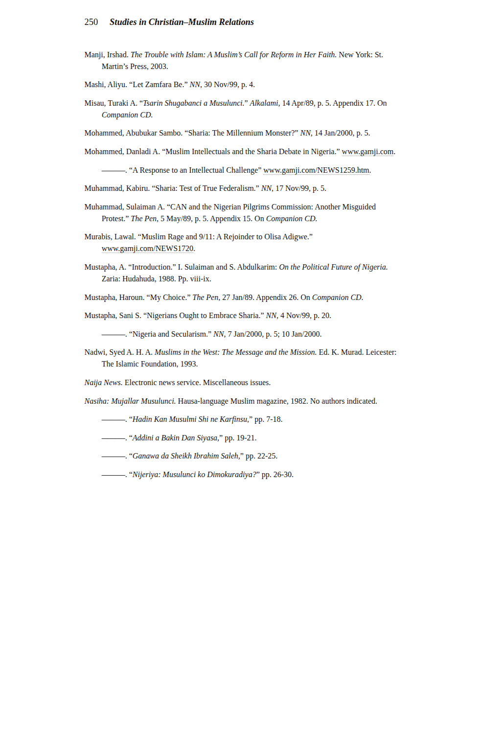250 Studies in Christian–Muslim Relations
Manji, Irshad. The Trouble with Islam: A Muslim’s Call for Reform in Her Faith. New York: St. Martin’s Press, 2003.
Mashi, Aliyu. “Let Zamfara Be.” NN, 30 Nov/99, p. 4.
Misau, Turaki A. “Tsarin Shugabanci a Musulunci.” Alkalami, 14 Apr/89, p. 5. Appendix 17. On Companion CD.
Mohammed, Abubukar Sambo. “Sharia: The Millennium Monster?” NN, 14 Jan/2000, p. 5.
Mohammed, Danladi A. “Muslim Intellectuals and the Sharia Debate in Nigeria.” www.gamji.com.
———. “A Response to an Intellectual Challenge” www.gamji.com/NEWS1259.htm.
Muhammad, Kabiru. “Sharia: Test of True Federalism.” NN, 17 Nov/99, p. 5.
Muhammad, Sulaiman A. “CAN and the Nigerian Pilgrims Commission: Another Misguided Protest.” The Pen, 5 May/89, p. 5. Appendix 15. On Companion CD.
Murabis, Lawal. “Muslim Rage and 9/11: A Rejoinder to Olisa Adigwe.” www.gamji.com/NEWS1720.
Mustapha, A. “Introduction.” I. Sulaiman and S. Abdulkarim: On the Political Future of Nigeria. Zaria: Hudahuda, 1988. Pp. viii-ix.
Mustapha, Haroun. “My Choice.” The Pen, 27 Jan/89. Appendix 26. On Companion CD.
Mustapha, Sani S. “Nigerians Ought to Embrace Sharia.” NN, 4 Nov/99, p. 20.
———. “Nigeria and Secularism.” NN, 7 Jan/2000, p. 5; 10 Jan/2000.
Nadwi, Syed A. H. A. Muslims in the West: The Message and the Mission. Ed. K. Murad. Leicester: The Islamic Foundation, 1993.
Naija News. Electronic news service. Miscellaneous issues.
Nasiha: Mujallar Musulunci. Hausa-language Muslim magazine, 1982. No authors indicated.
———. “Hadin Kan Musulmi Shi ne Karfinsu,” pp. 7-18.
———. “Addini a Bakin Dan Siyasa,” pp. 19-21.
———. “Ganawa da Sheikh Ibrahim Saleh,” pp. 22-25.
———. “Nijeriya: Musulunci ko Dimokuradiya?” pp. 26-30.